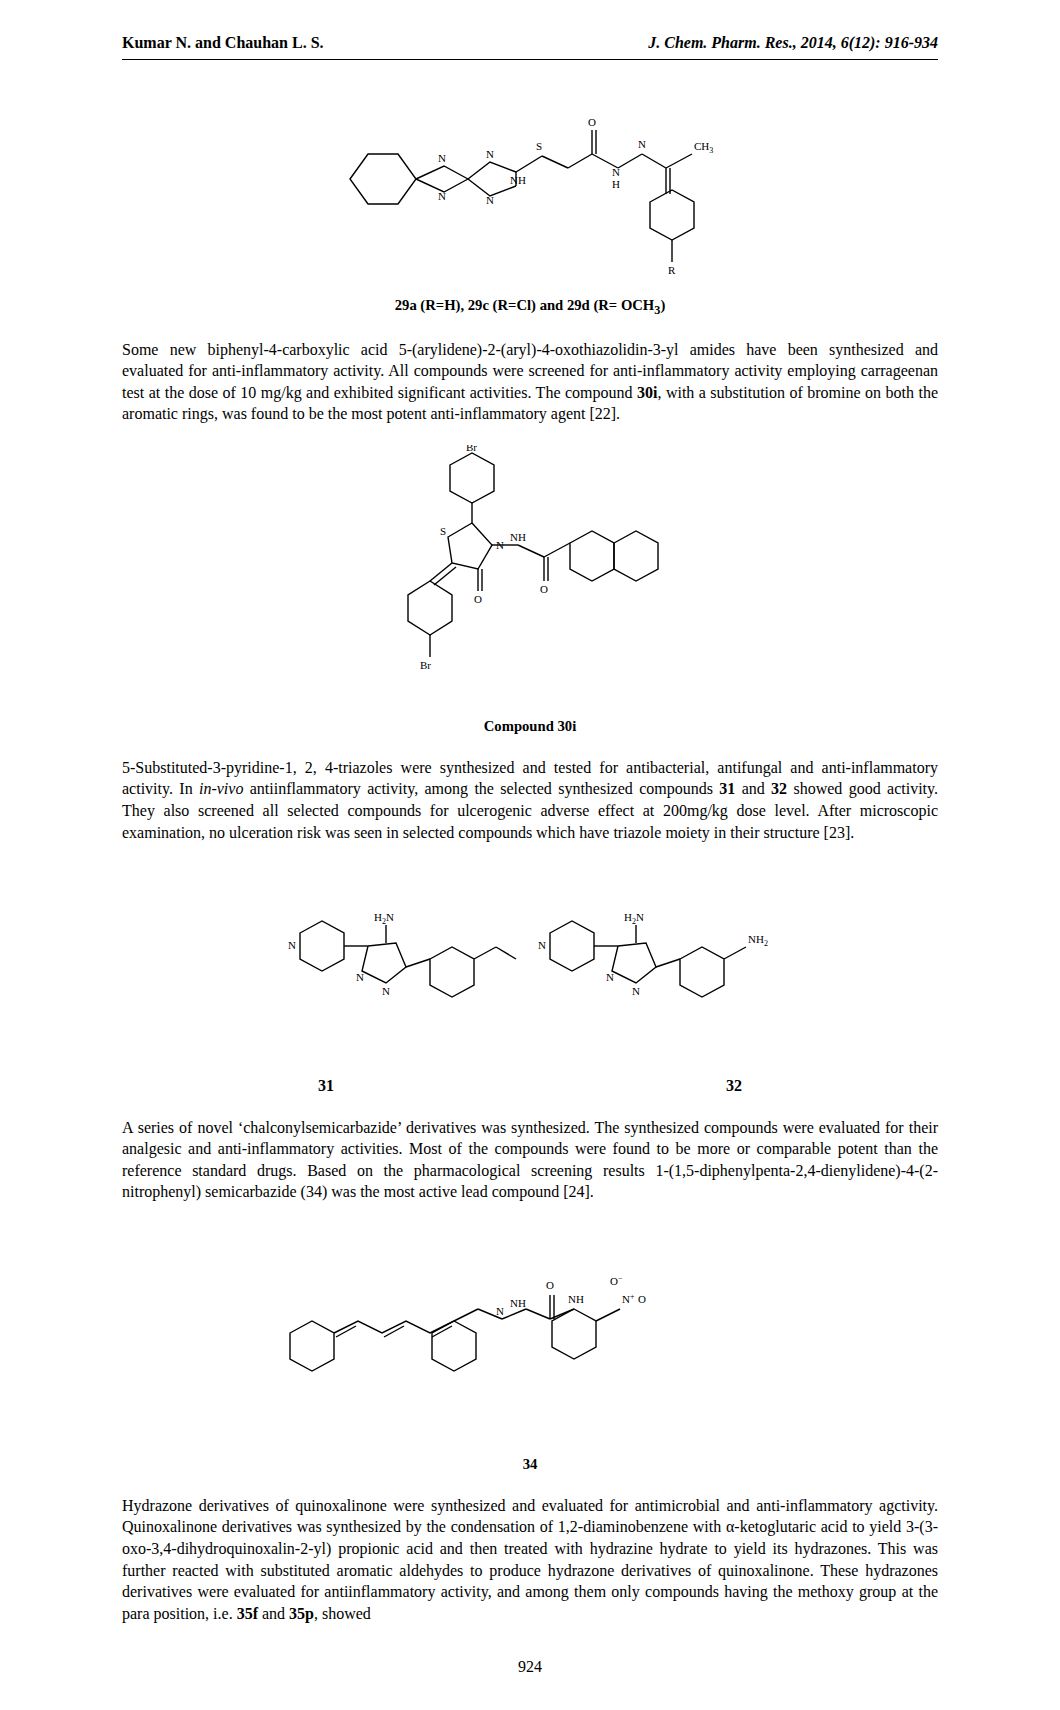Kumar N. and Chauhan L. S. J. Chem. Pharm. Res., 2014, 6(12): 916-934
Structure 29a, 29c, 29d N N N N NH S O N H N CH3 R
29a (R=H), 29c (R=Cl) and 29d (R= OCH3)
Some new biphenyl-4-carboxylic acid 5-(arylidene)-2-(aryl)-4-oxothiazolidin-3-yl amides have been synthesized and evaluated for anti-inflammatory activity. All compounds were screened for anti-inflammatory activity employing carrageenan test at the dose of 10 mg/kg and exhibited significant activities. The compound 30i, with a substitution of bromine on both the aromatic rings, was found to be the most potent anti-inflammatory agent [22].
Compound 30i Br S N NH O O Br
Compound 30i
5-Substituted-3-pyridine-1, 2, 4-triazoles were synthesized and tested for antibacterial, antifungal and anti-inflammatory activity. In in-vivo antiinflammatory activity, among the selected synthesized compounds 31 and 32 showed good activity. They also screened all selected compounds for ulcerogenic adverse effect at 200mg/kg dose level. After microscopic examination, no ulceration risk was seen in selected compounds which have triazole moiety in their structure [23].
Compounds 31 and 32 N H2N N N N H2N N N NH2
31 32
A series of novel ‘chalconylsemicarbazide’ derivatives was synthesized. The synthesized compounds were evaluated for their analgesic and anti-inflammatory activities. Most of the compounds were found to be more or comparable potent than the reference standard drugs. Based on the pharmacological screening results 1-(1,5-diphenylpenta-2,4-dienylidene)-4-(2-nitrophenyl) semicarbazide (34) was the most active lead compound [24].
Compound 34 N NH NH O N+ O O−
34
Hydrazone derivatives of quinoxalinone were synthesized and evaluated for antimicrobial and anti-inflammatory agctivity. Quinoxalinone derivatives was synthesized by the condensation of 1,2-diaminobenzene with α-ketoglutaric acid to yield 3-(3-oxo-3,4-dihydroquinoxalin-2-yl) propionic acid and then treated with hydrazine hydrate to yield its hydrazones. This was further reacted with substituted aromatic aldehydes to produce hydrazone derivatives of quinoxalinone. These hydrazones derivatives were evaluated for antiinflammatory activity, and among them only compounds having the methoxy group at the para position, i.e. 35f and 35p, showed
924